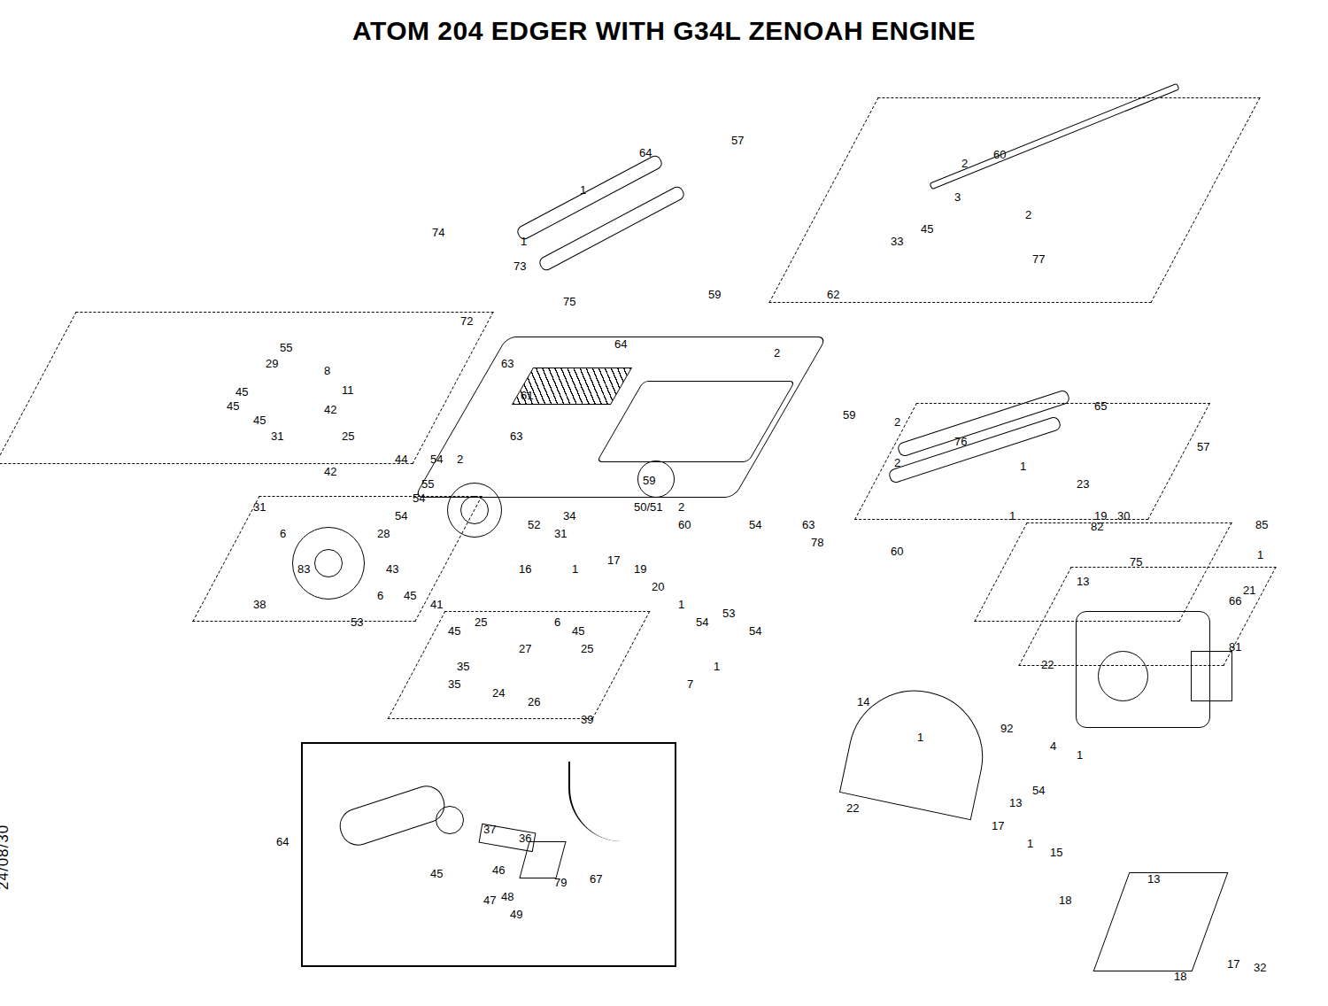ATOM 204 EDGER WITH G34L ZENOAH ENGINE
24/08/30
57 64 2 60 1 3 2 1 45 33 77 73 74 75 72 59 62 64 2 63 61 59 63 2 65 76 57 2 1 23 1 82 19 30 85 75 13 1 21 66 81 22 92 4 1 54 13 17 1 15 13 18 17 32 18 14 22 1 55 29 8 11 45 45 45 42 31 25 31 42 44 54 2 55 54 54 28 6 83 38 43 6 45 41 53 45 25 6 45 25 35 35 24 26 39 27 52 31 34 16 1 17 19 20 1 54 53 54 1 7 59 50/51 60 54 63 78 60 2 64 37 36 46 45 79 67 47 49 48